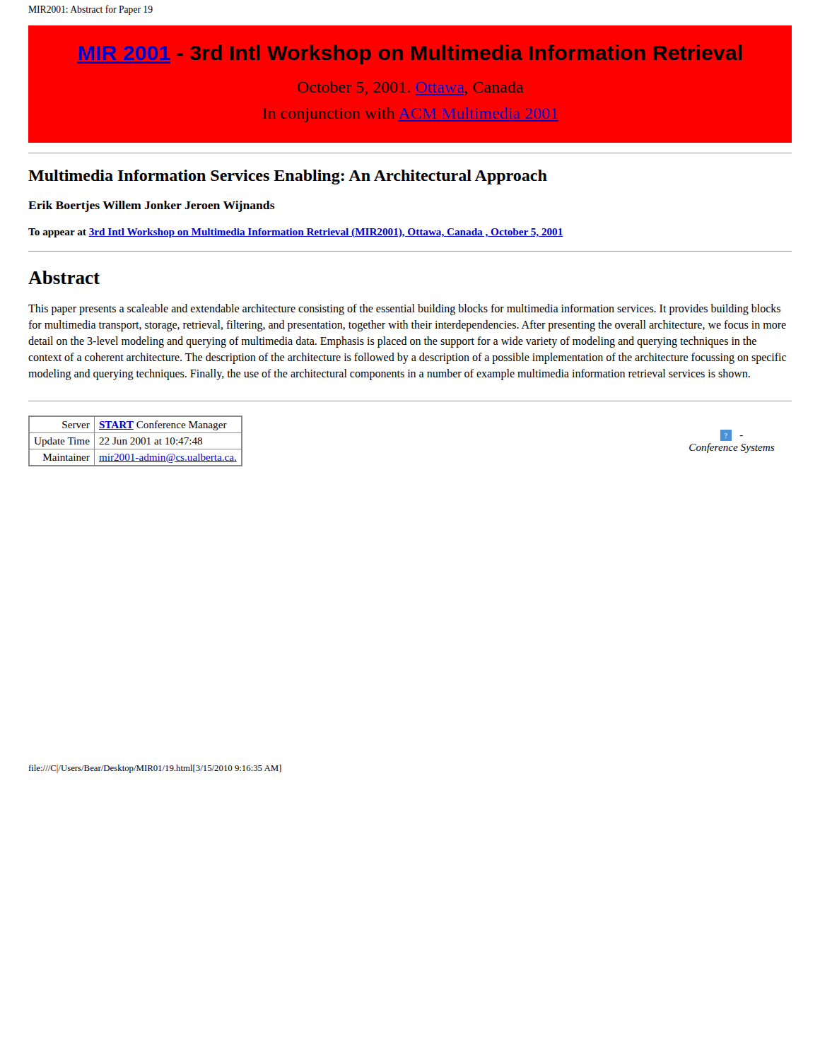MIR2001: Abstract for Paper 19
MIR 2001 - 3rd Intl Workshop on Multimedia Information Retrieval
October 5, 2001. Ottawa, Canada
In conjunction with ACM Multimedia 2001
Multimedia Information Services Enabling: An Architectural Approach
Erik Boertjes Willem Jonker Jeroen Wijnands
To appear at 3rd Intl Workshop on Multimedia Information Retrieval (MIR2001), Ottawa, Canada , October 5, 2001
Abstract
This paper presents a scaleable and extendable architecture consisting of the essential building blocks for multimedia information services. It provides building blocks for multimedia transport, storage, retrieval, filtering, and presentation, together with their interdependencies. After presenting the overall architecture, we focus in more detail on the 3-level modeling and querying of multimedia data. Emphasis is placed on the support for a wide variety of modeling and querying techniques in the context of a coherent architecture. The description of the architecture is followed by a description of a possible implementation of the architecture focussing on specific modeling and querying techniques. Finally, the use of the architectural components in a number of example multimedia information retrieval services is shown.
| Server | START Conference Manager |
| Update Time | 22 Jun 2001 at 10:47:48 |
| Maintainer | mir2001-admin@cs.ualberta.ca. |
? -
Conference Systems
file:///C|/Users/Bear/Desktop/MIR01/19.html[3/15/2010 9:16:35 AM]